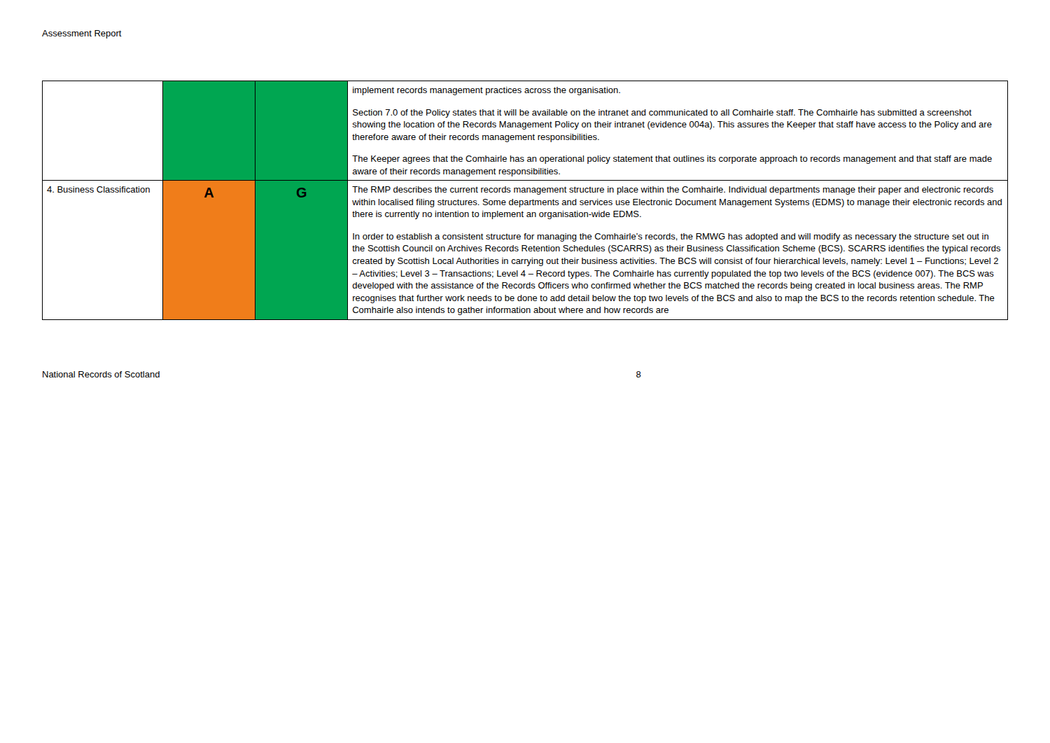Assessment Report
| | | | implement records management practices across the organisation. Section 7.0 of the Policy states that it will be available on the intranet and communicated to all Comhairle staff. The Comhairle has submitted a screenshot showing the location of the Records Management Policy on their intranet (evidence 004a). This assures the Keeper that staff have access to the Policy and are therefore aware of their records management responsibilities. The Keeper agrees that the Comhairle has an operational policy statement that outlines its corporate approach to records management and that staff are made aware of their records management responsibilities. |
| 4. Business Classification | A | G | The RMP describes the current records management structure in place within the Comhairle. Individual departments manage their paper and electronic records within localised filing structures. Some departments and services use Electronic Document Management Systems (EDMS) to manage their electronic records and there is currently no intention to implement an organisation-wide EDMS. In order to establish a consistent structure for managing the Comhairle’s records, the RMWG has adopted and will modify as necessary the structure set out in the Scottish Council on Archives Records Retention Schedules (SCARRS) as their Business Classification Scheme (BCS). SCARRS identifies the typical records created by Scottish Local Authorities in carrying out their business activities. The BCS will consist of four hierarchical levels, namely: Level 1 – Functions; Level 2 – Activities; Level 3 – Transactions; Level 4 – Record types. The Comhairle has currently populated the top two levels of the BCS (evidence 007). The BCS was developed with the assistance of the Records Officers who confirmed whether the BCS matched the records being created in local business areas. The RMP recognises that further work needs to be done to add detail below the top two levels of the BCS and also to map the BCS to the records retention schedule. The Comhairle also intends to gather information about where and how records are |
National Records of Scotland
8